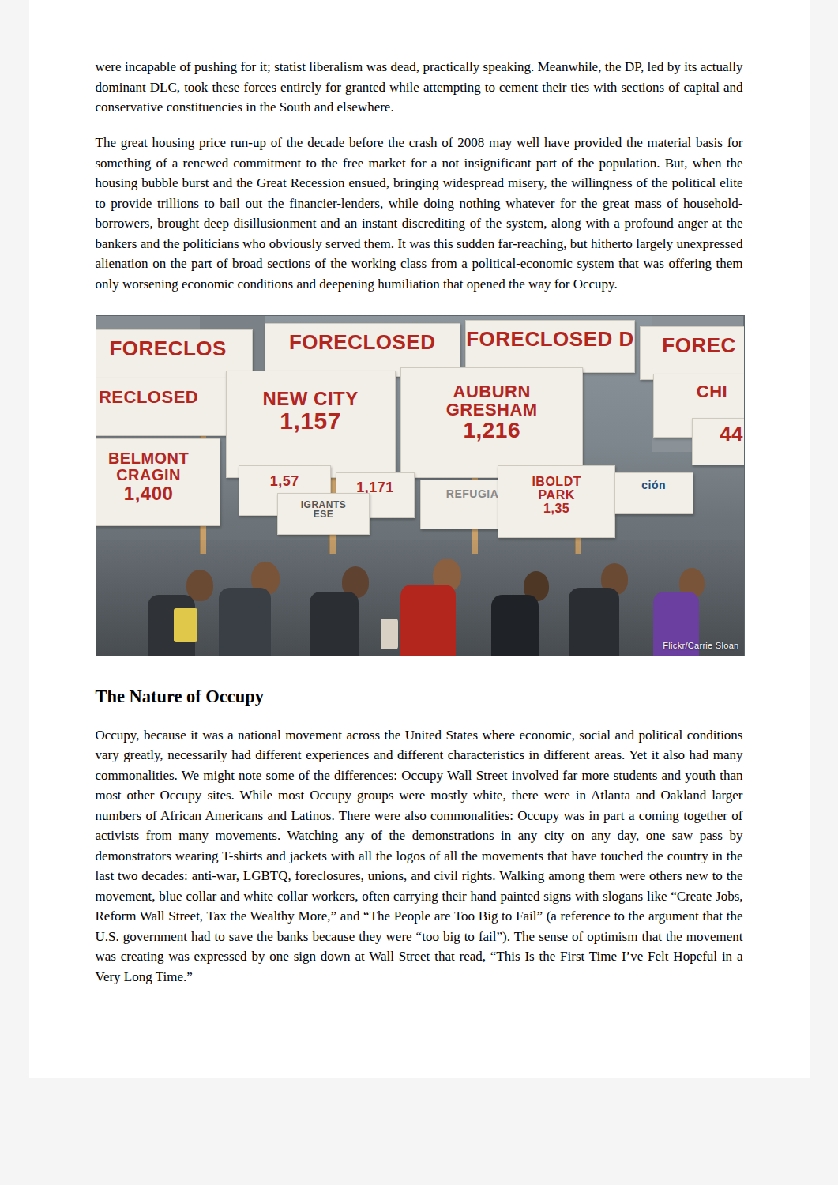were incapable of pushing for it; statist liberalism was dead, practically speaking. Meanwhile, the DP, led by its actually dominant DLC, took these forces entirely for granted while attempting to cement their ties with sections of capital and conservative constituencies in the South and elsewhere.
The great housing price run-up of the decade before the crash of 2008 may well have provided the material basis for something of a renewed commitment to the free market for a not insignificant part of the population. But, when the housing bubble burst and the Great Recession ensued, bringing widespread misery, the willingness of the political elite to provide trillions to bail out the financier-lenders, while doing nothing whatever for the great mass of household-borrowers, brought deep disillusionment and an instant discrediting of the system, along with a profound anger at the bankers and the politicians who obviously served them. It was this sudden far-reaching, but hitherto largely unexpressed alienation on the part of broad sections of the working class from a political-economic system that was offering them only worsening economic conditions and deepening humiliation that opened the way for Occupy.
FORECLOS
FORECLOSED
FORECLOSED D
FOREC
RECLOSED
NEW CITY
1,157
AUBURN
GRESHAM
1,216
CHI
44
BELMONT
CRAGIN
1,400
1,57
1,171
REFUGIA
IBOLDT
PARK
1,35
ción
IGRANTS
ESE
Flickr/Carrie Sloan
The Nature of Occupy
Occupy, because it was a national movement across the United States where economic, social and political conditions vary greatly, necessarily had different experiences and different characteristics in different areas. Yet it also had many commonalities. We might note some of the differences: Occupy Wall Street involved far more students and youth than most other Occupy sites. While most Occupy groups were mostly white, there were in Atlanta and Oakland larger numbers of African Americans and Latinos. There were also commonalities: Occupy was in part a coming together of activists from many movements. Watching any of the demonstrations in any city on any day, one saw pass by demonstrators wearing T-shirts and jackets with all the logos of all the movements that have touched the country in the last two decades: anti-war, LGBTQ, foreclosures, unions, and civil rights. Walking among them were others new to the movement, blue collar and white collar workers, often carrying their hand painted signs with slogans like “Create Jobs, Reform Wall Street, Tax the Wealthy More,” and “The People are Too Big to Fail” (a reference to the argument that the U.S. government had to save the banks because they were “too big to fail”). The sense of optimism that the movement was creating was expressed by one sign down at Wall Street that read, “This Is the First Time I’ve Felt Hopeful in a Very Long Time.”